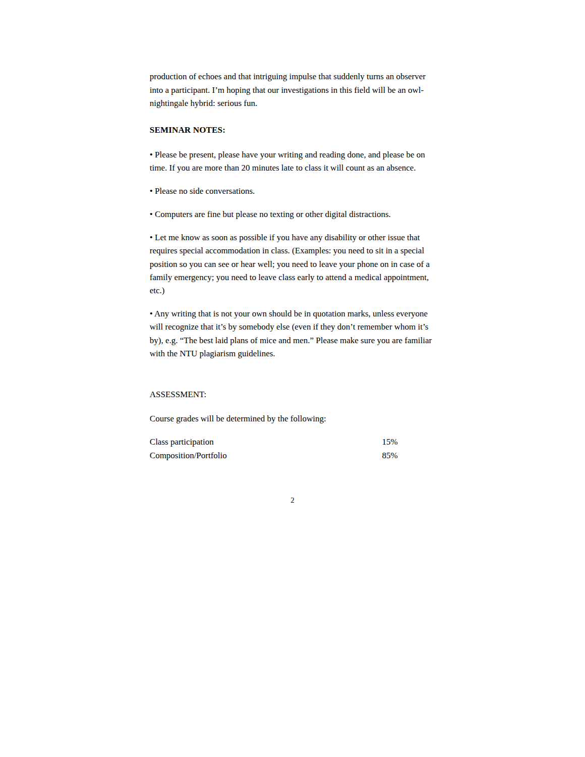production of echoes and that intriguing impulse that suddenly turns an observer into a participant. I’m hoping that our investigations in this field will be an owl-nightingale hybrid: serious fun.
SEMINAR NOTES:
• Please be present, please have your writing and reading done, and please be on time. If you are more than 20 minutes late to class it will count as an absence.
• Please no side conversations.
• Computers are fine but please no texting or other digital distractions.
• Let me know as soon as possible if you have any disability or other issue that requires special accommodation in class. (Examples: you need to sit in a special position so you can see or hear well; you need to leave your phone on in case of a family emergency; you need to leave class early to attend a medical appointment, etc.)
• Any writing that is not your own should be in quotation marks, unless everyone will recognize that it’s by somebody else (even if they don’t remember whom it’s by), e.g. “The best laid plans of mice and men.” Please make sure you are familiar with the NTU plagiarism guidelines.
ASSESSMENT:
Course grades will be determined by the following:
| Class participation | 15% |
| Composition/Portfolio | 85% |
2